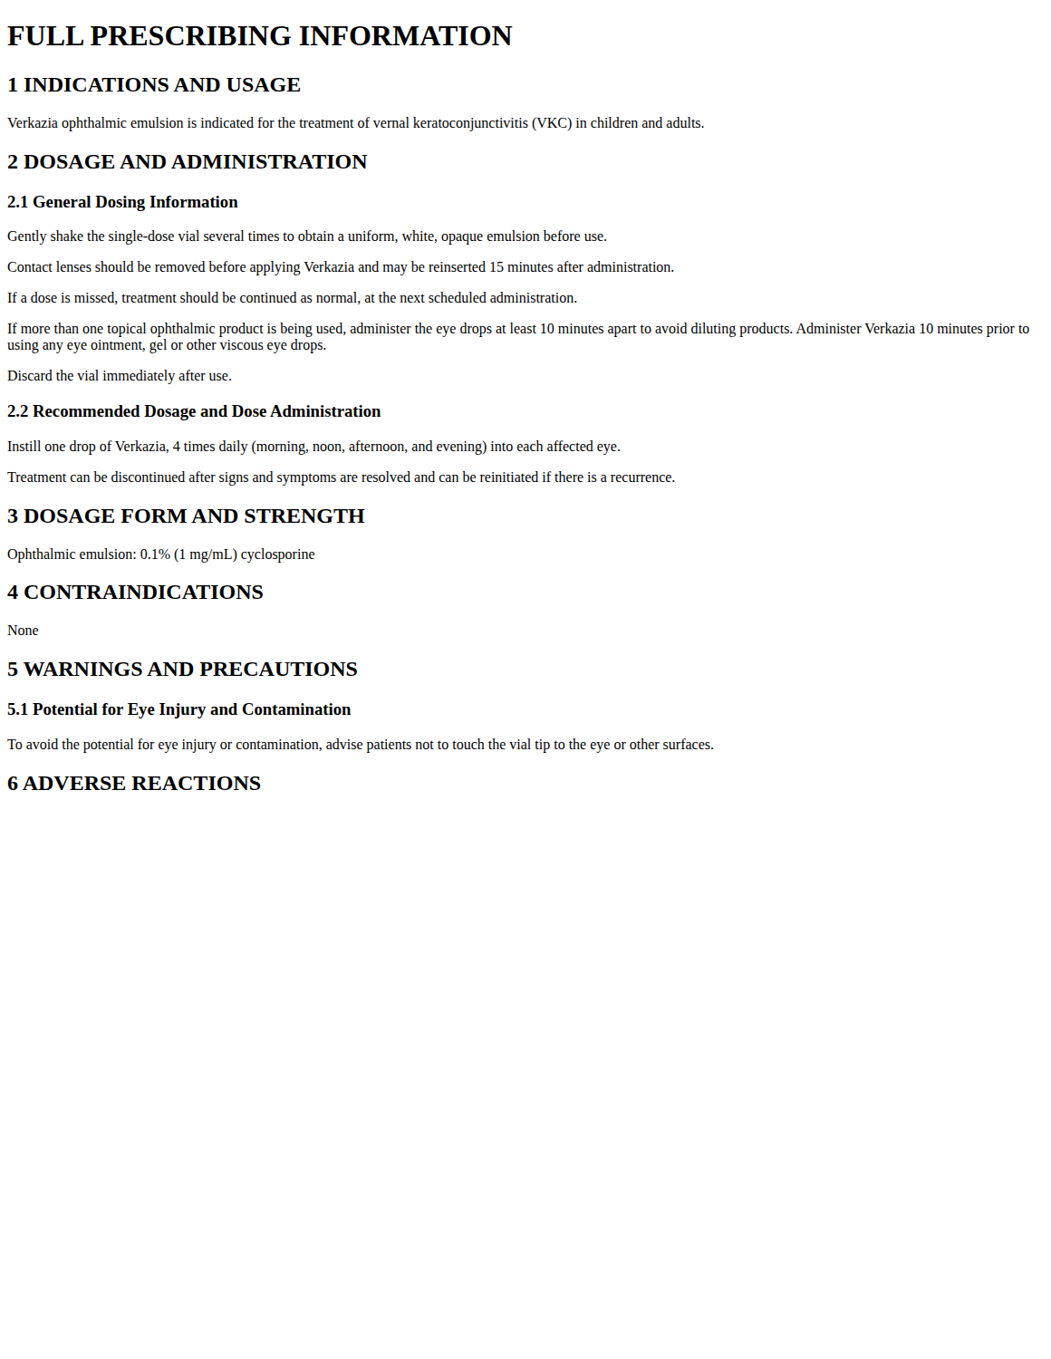FULL PRESCRIBING INFORMATION
1 INDICATIONS AND USAGE
Verkazia ophthalmic emulsion is indicated for the treatment of vernal keratoconjunctivitis (VKC) in children and adults.
2 DOSAGE AND ADMINISTRATION
2.1 General Dosing Information
Gently shake the single-dose vial several times to obtain a uniform, white, opaque emulsion before use.
Contact lenses should be removed before applying Verkazia and may be reinserted 15 minutes after administration.
If a dose is missed, treatment should be continued as normal, at the next scheduled administration.
If more than one topical ophthalmic product is being used, administer the eye drops at least 10 minutes apart to avoid diluting products. Administer Verkazia 10 minutes prior to using any eye ointment, gel or other viscous eye drops.
Discard the vial immediately after use.
2.2 Recommended Dosage and Dose Administration
Instill one drop of Verkazia, 4 times daily (morning, noon, afternoon, and evening) into each affected eye.
Treatment can be discontinued after signs and symptoms are resolved and can be reinitiated if there is a recurrence.
3 DOSAGE FORM AND STRENGTH
Ophthalmic emulsion: 0.1% (1 mg/mL) cyclosporine
4 CONTRAINDICATIONS
None
5 WARNINGS AND PRECAUTIONS
5.1 Potential for Eye Injury and Contamination
To avoid the potential for eye injury or contamination, advise patients not to touch the vial tip to the eye or other surfaces.
6 ADVERSE REACTIONS